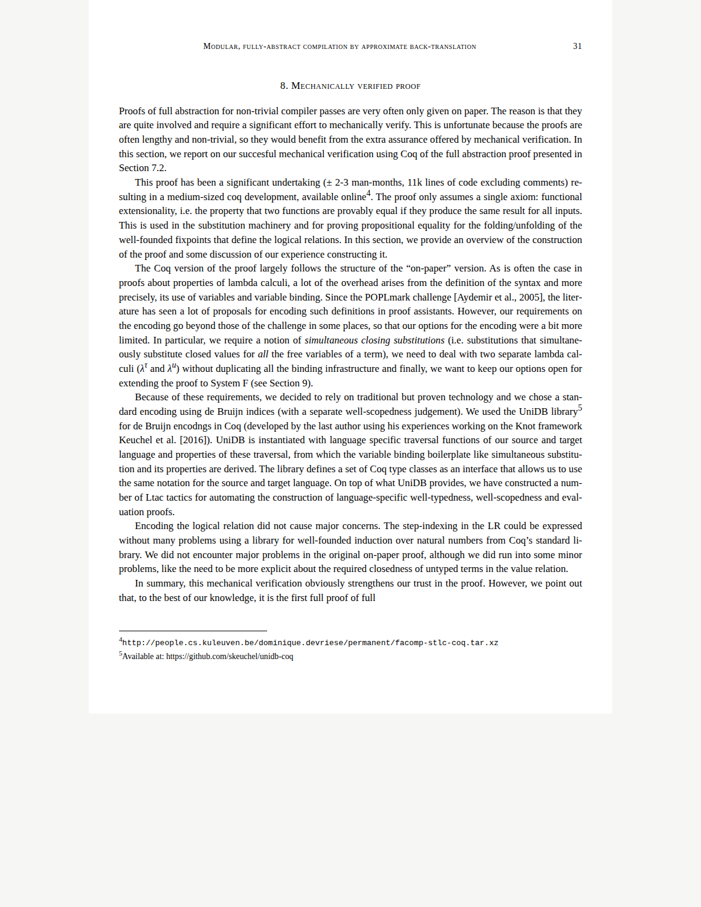Modular, fully-abstract compilation by approximate back-translation 31
8. Mechanically verified proof
Proofs of full abstraction for non-trivial compiler passes are very often only given on paper. The reason is that they are quite involved and require a significant effort to mechanically verify. This is unfortunate because the proofs are often lengthy and non-trivial, so they would benefit from the extra assurance offered by mechanical verification. In this section, we report on our succesful mechanical verification using Coq of the full abstraction proof presented in Section 7.2.
This proof has been a significant undertaking (± 2-3 man-months, 11k lines of code excluding comments) resulting in a medium-sized coq development, available online4. The proof only assumes a single axiom: functional extensionality, i.e. the property that two functions are provably equal if they produce the same result for all inputs. This is used in the substitution machinery and for proving propositional equality for the folding/unfolding of the well-founded fixpoints that define the logical relations. In this section, we provide an overview of the construction of the proof and some discussion of our experience constructing it.
The Coq version of the proof largely follows the structure of the “on-paper” version. As is often the case in proofs about properties of lambda calculi, a lot of the overhead arises from the definition of the syntax and more precisely, its use of variables and variable binding. Since the POPLmark challenge [Aydemir et al., 2005], the literature has seen a lot of proposals for encoding such definitions in proof assistants. However, our requirements on the encoding go beyond those of the challenge in some places, so that our options for the encoding were a bit more limited. In particular, we require a notion of simultaneous closing substitutions (i.e. substitutions that simultaneously substitute closed values for all the free variables of a term), we need to deal with two separate lambda calculi (λτ and λu) without duplicating all the binding infrastructure and finally, we want to keep our options open for extending the proof to System F (see Section 9).
Because of these requirements, we decided to rely on traditional but proven technology and we chose a standard encoding using de Bruijn indices (with a separate well-scopedness judgement). We used the UniDB library5 for de Bruijn encodngs in Coq (developed by the last author using his experiences working on the Knot framework Keuchel et al. [2016]). UniDB is instantiated with language specific traversal functions of our source and target language and properties of these traversal, from which the variable binding boilerplate like simultaneous substitution and its properties are derived. The library defines a set of Coq type classes as an interface that allows us to use the same notation for the source and target language. On top of what UniDB provides, we have constructed a number of Ltac tactics for automating the construction of language-specific well-typedness, well-scopedness and evaluation proofs.
Encoding the logical relation did not cause major concerns. The step-indexing in the LR could be expressed without many problems using a library for well-founded induction over natural numbers from Coq’s standard library. We did not encounter major problems in the original on-paper proof, although we did run into some minor problems, like the need to be more explicit about the required closedness of untyped terms in the value relation.
In summary, this mechanical verification obviously strengthens our trust in the proof. However, we point out that, to the best of our knowledge, it is the first full proof of full
4http://people.cs.kuleuven.be/dominique.devriese/permanent/facomp-stlc-coq.tar.xz
5Available at: https://github.com/skeuchel/unidb-coq